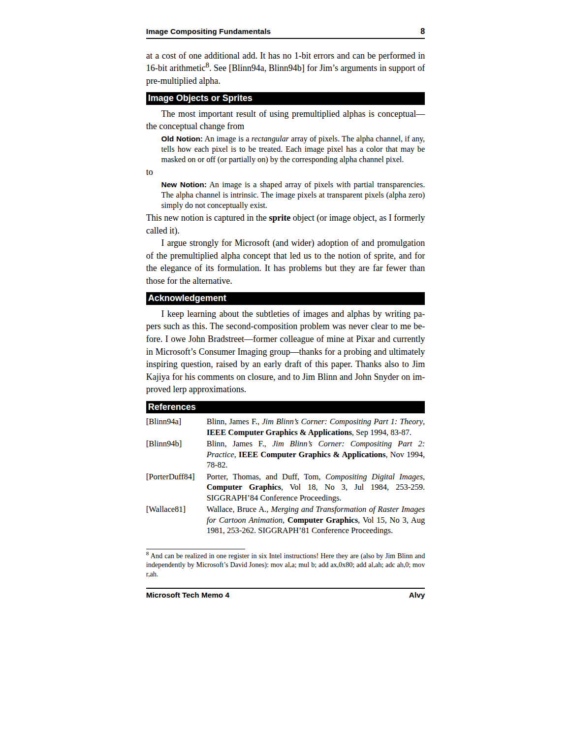Image Compositing Fundamentals 8
at a cost of one additional add. It has no 1-bit errors and can be performed in 16-bit arithmetic8. See [Blinn94a, Blinn94b] for Jim’s arguments in support of pre-multiplied alpha.
Image Objects or Sprites
The most important result of using premultiplied alphas is conceptual—the conceptual change from
Old Notion: An image is a rectangular array of pixels. The alpha channel, if any, tells how each pixel is to be treated. Each image pixel has a color that may be masked on or off (or partially on) by the corresponding alpha channel pixel.
to
New Notion: An image is a shaped array of pixels with partial transparencies. The alpha channel is intrinsic. The image pixels at transparent pixels (alpha zero) simply do not conceptually exist.
This new notion is captured in the sprite object (or image object, as I formerly called it).
I argue strongly for Microsoft (and wider) adoption of and promulgation of the premultiplied alpha concept that led us to the notion of sprite, and for the elegance of its formulation. It has problems but they are far fewer than those for the alternative.
Acknowledgement
I keep learning about the subtleties of images and alphas by writing papers such as this. The second-composition problem was never clear to me before. I owe John Bradstreet—former colleague of mine at Pixar and currently in Microsoft’s Consumer Imaging group—thanks for a probing and ultimately inspiring question, raised by an early draft of this paper. Thanks also to Jim Kajiya for his comments on closure, and to Jim Blinn and John Snyder on improved lerp approximations.
References
[Blinn94a]
Blinn, James F., Jim Blinn’s Corner: Compositing Part 1: Theory, IEEE Computer Graphics & Applications, Sep 1994, 83-87.
[Blinn94b]
Blinn, James F., Jim Blinn’s Corner: Compositing Part 2: Practice, IEEE Computer Graphics & Applications, Nov 1994, 78-82.
[PorterDuff84]
Porter, Thomas, and Duff, Tom, Compositing Digital Images, Computer Graphics, Vol 18, No 3, Jul 1984, 253-259. SIGGRAPH’84 Conference Proceedings.
[Wallace81]
Wallace, Bruce A., Merging and Transformation of Raster Images for Cartoon Animation, Computer Graphics, Vol 15, No 3, Aug 1981, 253-262. SIGGRAPH’81 Conference Proceedings.
8 And can be realized in one register in six Intel instructions! Here they are (also by Jim Blinn and independently by Microsoft’s David Jones): mov al,a; mul b; add ax,0x80; add al,ah; adc ah,0; mov r,ah.
Microsoft Tech Memo 4 Alvy